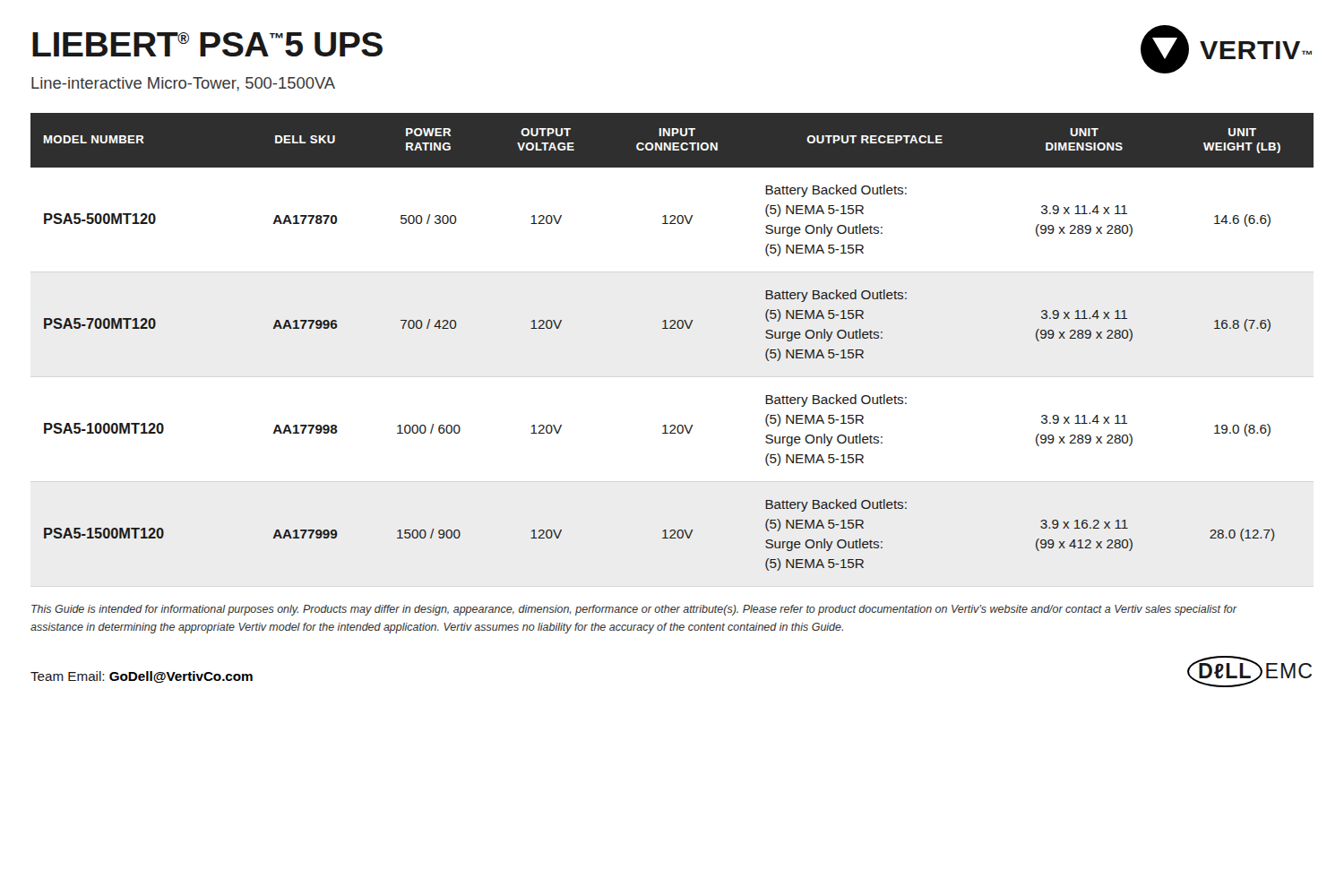LIEBERT® PSA™5 UPS
Line-interactive Micro-Tower, 500-1500VA
VERTIV™
| Model Number | Dell SKU | Power Rating | Output Voltage | Input Connection | Output Receptacle | Unit Dimensions | Unit Weight (lb) |
| --- | --- | --- | --- | --- | --- | --- | --- |
| PSA5-500MT120 | AA177870 | 500 / 300 | 120V | 120V | Battery Backed Outlets: (5) NEMA 5-15R Surge Only Outlets: (5) NEMA 5-15R | 3.9 x 11.4 x 11 (99 x 289 x 280) | 14.6 (6.6) |
| PSA5-700MT120 | AA177996 | 700 / 420 | 120V | 120V | Battery Backed Outlets: (5) NEMA 5-15R Surge Only Outlets: (5) NEMA 5-15R | 3.9 x 11.4 x 11 (99 x 289 x 280) | 16.8 (7.6) |
| PSA5-1000MT120 | AA177998 | 1000 / 600 | 120V | 120V | Battery Backed Outlets: (5) NEMA 5-15R Surge Only Outlets: (5) NEMA 5-15R | 3.9 x 11.4 x 11 (99 x 289 x 280) | 19.0 (8.6) |
| PSA5-1500MT120 | AA177999 | 1500 / 900 | 120V | 120V | Battery Backed Outlets: (5) NEMA 5-15R Surge Only Outlets: (5) NEMA 5-15R | 3.9 x 16.2 x 11 (99 x 412 x 280) | 28.0 (12.7) |
This Guide is intended for informational purposes only. Products may differ in design, appearance, dimension, performance or other attribute(s). Please refer to product documentation on Vertiv’s website and/or contact a Vertiv sales specialist for assistance in determining the appropriate Vertiv model for the intended application. Vertiv assumes no liability for the accuracy of the content contained in this Guide.
Team Email: GoDell@VertivCo.com
DℓLL EMC